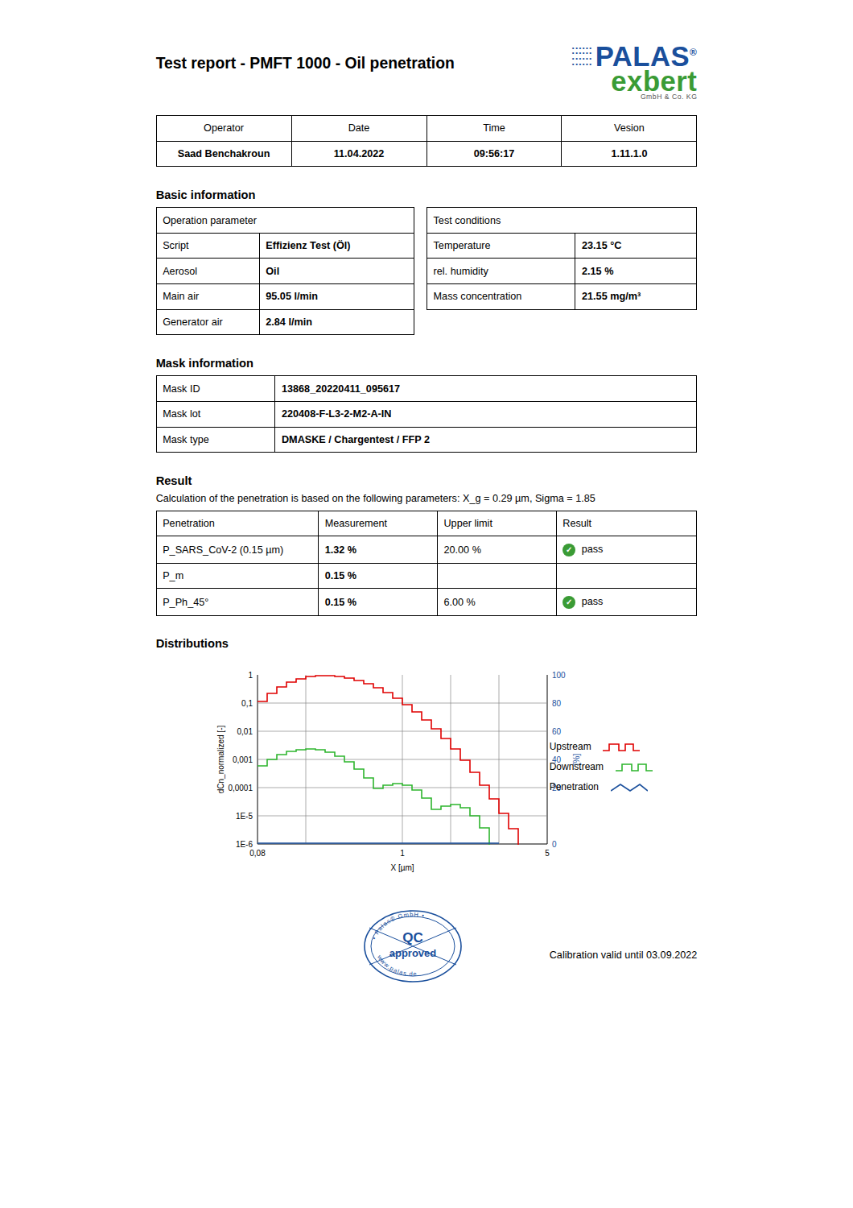•••••• •••••• •••••• •••••• PALAS® exbert GmbH & Co. KG
Test report - PMFT 1000 - Oil penetration
| Operator | Date | Time | Vesion |
| Saad Benchakroun | 11.04.2022 | 09:56:17 | 1.11.1.0 |
Basic information
| / Operation parameter / / --- / / Script / Effizienz Test (Öl) / / Aerosol / Oil / / Main air / 95.05 l/min / / Generator air / 2.84 l/min / | / Test conditions / / --- / / Temperature / 23.15 °C / / rel. humidity / 2.15 % / / Mass concentration / 21.55 mg/m³ / |
Mask information
| Mask ID | 13868_20220411_095617 |
| Mask lot | 220408-F-L3-2-M2-A-IN |
| Mask type | DMASKE / Chargentest / FFP 2 |
Result
Calculation of the penetration is based on the following parameters: X_g = 0.29 µm, Sigma = 1.85
| Penetration | Measurement | Upper limit | Result |
| --- | --- | --- | --- |
| P_SARS_CoV-2 (0.15 µm) | 1.32 % | 20.00 % | ✓ pass |
| P_m | 0.15 % | | |
| P_Ph_45° | 0.15 % | 6.00 % | ✓ pass |
Distributions
1 0,1 0,01 0,001 0,0001 1E-5 1E-6 100 80 60 40 20 0 0,08 1 5 dCn_normalized [-] X [µm] [%]
Upstream
Downstream
Penetration
• Palas® GmbH • www.palas.de QC approved
Calibration valid until 03.09.2022